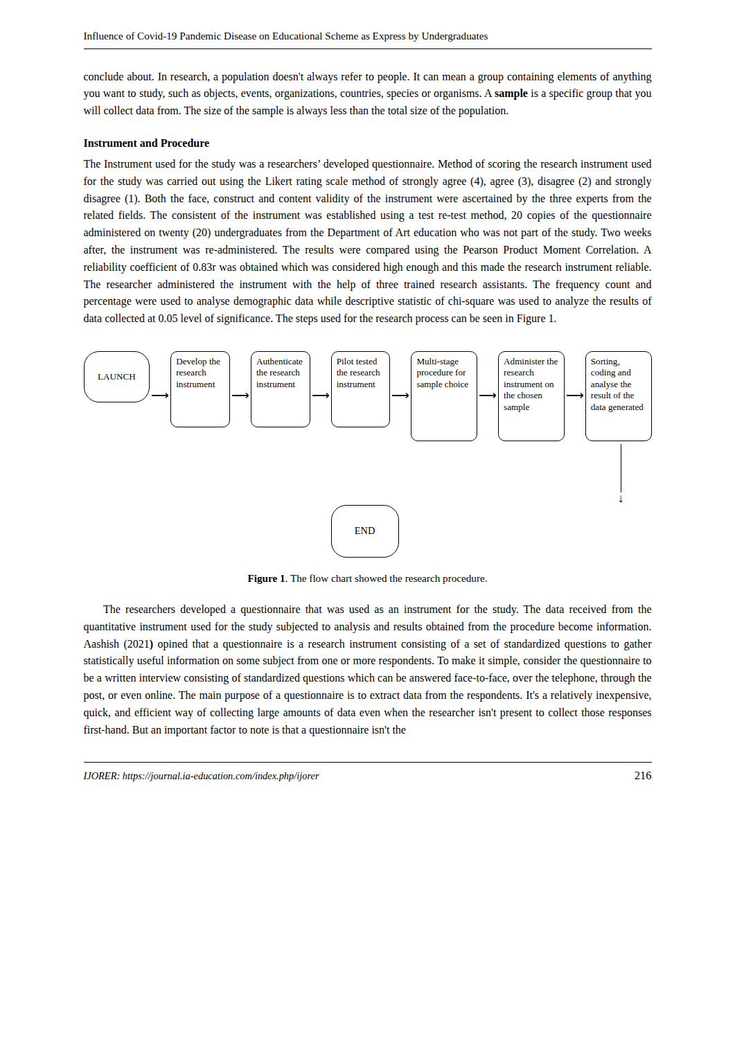Influence of Covid-19 Pandemic Disease on Educational Scheme as Express by Undergraduates
conclude about. In research, a population doesn't always refer to people. It can mean a group containing elements of anything you want to study, such as objects, events, organizations, countries, species or organisms. A sample is a specific group that you will collect data from. The size of the sample is always less than the total size of the population.
Instrument and Procedure
The Instrument used for the study was a researchers’ developed questionnaire. Method of scoring the research instrument used for the study was carried out using the Likert rating scale method of strongly agree (4), agree (3), disagree (2) and strongly disagree (1). Both the face, construct and content validity of the instrument were ascertained by the three experts from the related fields. The consistent of the instrument was established using a test re-test method, 20 copies of the questionnaire administered on twenty (20) undergraduates from the Department of Art education who was not part of the study. Two weeks after, the instrument was re-administered. The results were compared using the Pearson Product Moment Correlation. A reliability coefficient of 0.83r was obtained which was considered high enough and this made the research instrument reliable. The researcher administered the instrument with the help of three trained research assistants. The frequency count and percentage were used to analyse demographic data while descriptive statistic of chi-square was used to analyze the results of data collected at 0.05 level of significance. The steps used for the research process can be seen in Figure 1.
LAUNCH
⟶
Develop the research instrument
⟶
Authenticate the research instrument
⟶
Pilot tested the research instrument
⟶
Multi-stage procedure for sample choice
⟶
Administer the research instrument on the chosen sample
⟶
Sorting, coding and analyse the result of the data generated
↓
END
Figure 1. The flow chart showed the research procedure.
The researchers developed a questionnaire that was used as an instrument for the study. The data received from the quantitative instrument used for the study subjected to analysis and results obtained from the procedure become information. Aashish (2021) opined that a questionnaire is a research instrument consisting of a set of standardized questions to gather statistically useful information on some subject from one or more respondents. To make it simple, consider the questionnaire to be a written interview consisting of standardized questions which can be answered face-to-face, over the telephone, through the post, or even online. The main purpose of a questionnaire is to extract data from the respondents. It's a relatively inexpensive, quick, and efficient way of collecting large amounts of data even when the researcher isn't present to collect those responses first-hand. But an important factor to note is that a questionnaire isn't the
IJORER: https://journal.ia-education.com/index.php/ijorer 216